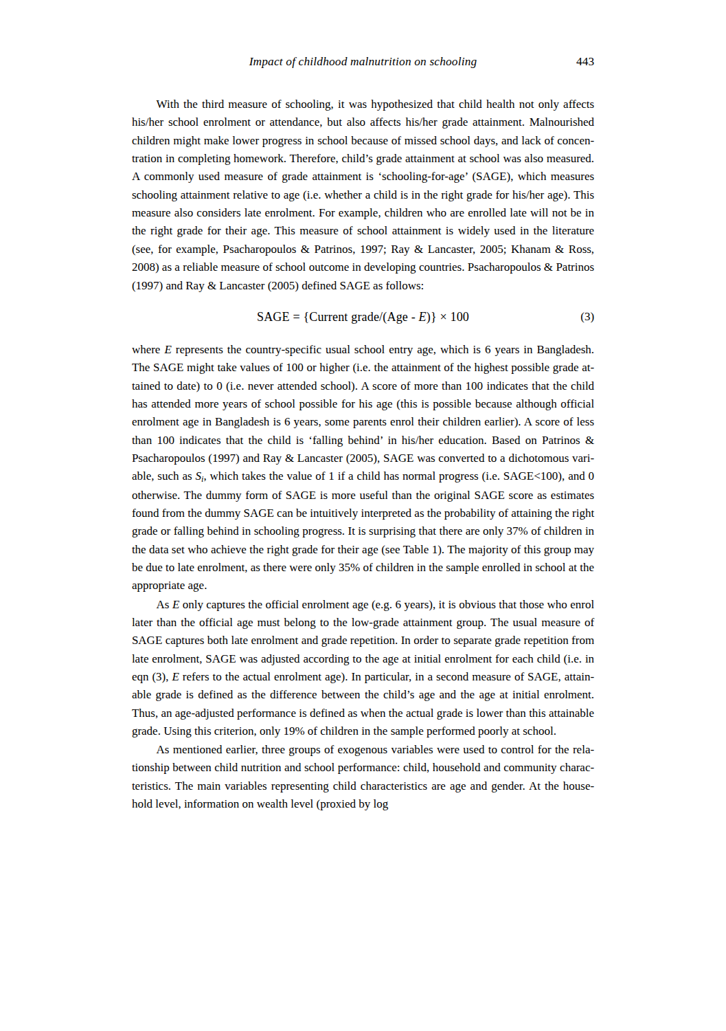Impact of childhood malnutrition on schooling 443
With the third measure of schooling, it was hypothesized that child health not only affects his/her school enrolment or attendance, but also affects his/her grade attainment. Malnourished children might make lower progress in school because of missed school days, and lack of concentration in completing homework. Therefore, child’s grade attainment at school was also measured. A commonly used measure of grade attainment is ‘schooling-for-age’ (SAGE), which measures schooling attainment relative to age (i.e. whether a child is in the right grade for his/her age). This measure also considers late enrolment. For example, children who are enrolled late will not be in the right grade for their age. This measure of school attainment is widely used in the literature (see, for example, Psacharopoulos & Patrinos, 1997; Ray & Lancaster, 2005; Khanam & Ross, 2008) as a reliable measure of school outcome in developing countries. Psacharopoulos & Patrinos (1997) and Ray & Lancaster (2005) defined SAGE as follows:
SAGE = {Current grade/(Age - E)} × 100 (3)
where E represents the country-specific usual school entry age, which is 6 years in Bangladesh. The SAGE might take values of 100 or higher (i.e. the attainment of the highest possible grade attained to date) to 0 (i.e. never attended school). A score of more than 100 indicates that the child has attended more years of school possible for his age (this is possible because although official enrolment age in Bangladesh is 6 years, some parents enrol their children earlier). A score of less than 100 indicates that the child is ‘falling behind’ in his/her education. Based on Patrinos & Psacharopoulos (1997) and Ray & Lancaster (2005), SAGE was converted to a dichotomous variable, such as Si, which takes the value of 1 if a child has normal progress (i.e. SAGE<100), and 0 otherwise. The dummy form of SAGE is more useful than the original SAGE score as estimates found from the dummy SAGE can be intuitively interpreted as the probability of attaining the right grade or falling behind in schooling progress. It is surprising that there are only 37% of children in the data set who achieve the right grade for their age (see Table 1). The majority of this group may be due to late enrolment, as there were only 35% of children in the sample enrolled in school at the appropriate age.
As E only captures the official enrolment age (e.g. 6 years), it is obvious that those who enrol later than the official age must belong to the low-grade attainment group. The usual measure of SAGE captures both late enrolment and grade repetition. In order to separate grade repetition from late enrolment, SAGE was adjusted according to the age at initial enrolment for each child (i.e. in eqn (3), E refers to the actual enrolment age). In particular, in a second measure of SAGE, attainable grade is defined as the difference between the child’s age and the age at initial enrolment. Thus, an age-adjusted performance is defined as when the actual grade is lower than this attainable grade. Using this criterion, only 19% of children in the sample performed poorly at school.
As mentioned earlier, three groups of exogenous variables were used to control for the relationship between child nutrition and school performance: child, household and community characteristics. The main variables representing child characteristics are age and gender. At the household level, information on wealth level (proxied by log